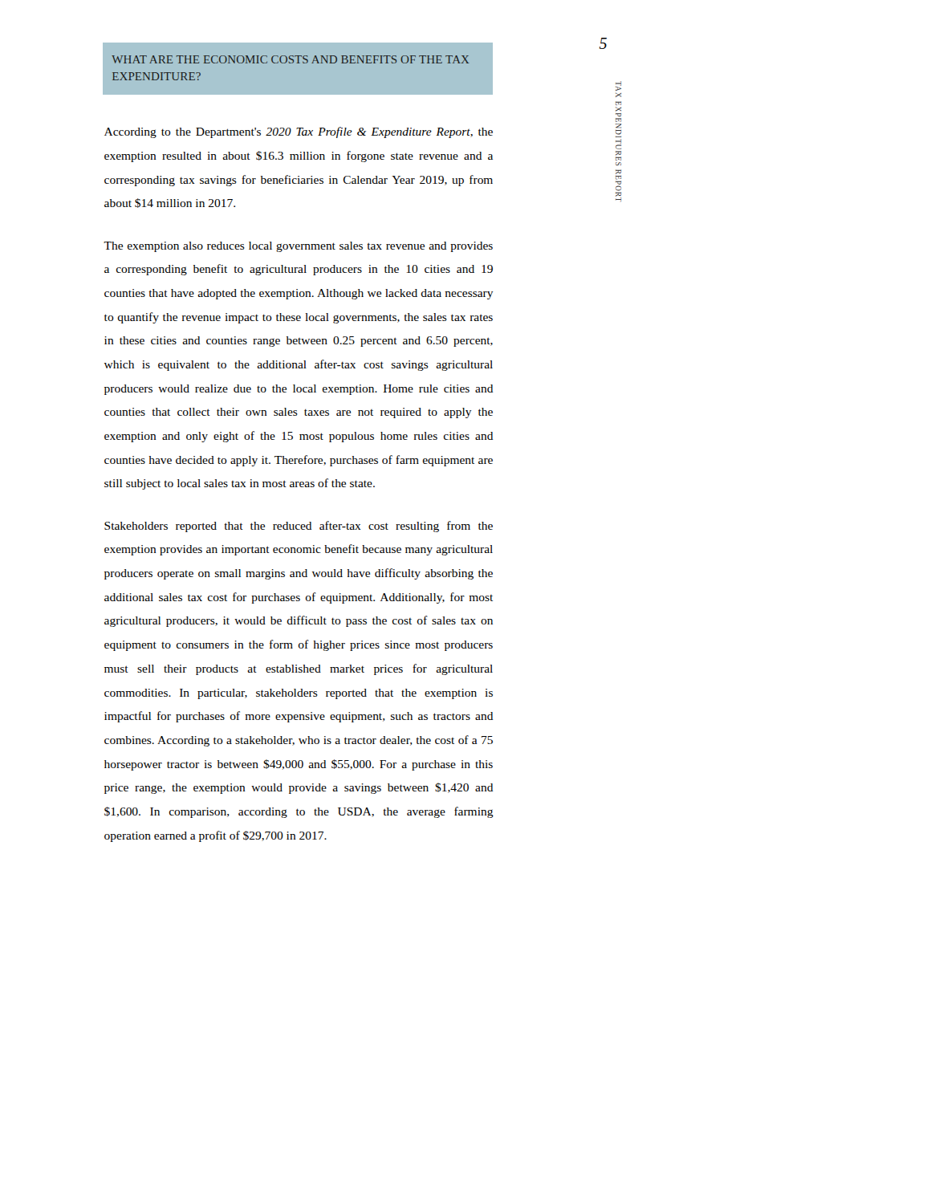5
TAX EXPENDITURES REPORT
WHAT ARE THE ECONOMIC COSTS AND BENEFITS OF THE TAX EXPENDITURE?
According to the Department's 2020 Tax Profile & Expenditure Report, the exemption resulted in about $16.3 million in forgone state revenue and a corresponding tax savings for beneficiaries in Calendar Year 2019, up from about $14 million in 2017.
The exemption also reduces local government sales tax revenue and provides a corresponding benefit to agricultural producers in the 10 cities and 19 counties that have adopted the exemption. Although we lacked data necessary to quantify the revenue impact to these local governments, the sales tax rates in these cities and counties range between 0.25 percent and 6.50 percent, which is equivalent to the additional after-tax cost savings agricultural producers would realize due to the local exemption. Home rule cities and counties that collect their own sales taxes are not required to apply the exemption and only eight of the 15 most populous home rules cities and counties have decided to apply it. Therefore, purchases of farm equipment are still subject to local sales tax in most areas of the state.
Stakeholders reported that the reduced after-tax cost resulting from the exemption provides an important economic benefit because many agricultural producers operate on small margins and would have difficulty absorbing the additional sales tax cost for purchases of equipment. Additionally, for most agricultural producers, it would be difficult to pass the cost of sales tax on equipment to consumers in the form of higher prices since most producers must sell their products at established market prices for agricultural commodities. In particular, stakeholders reported that the exemption is impactful for purchases of more expensive equipment, such as tractors and combines. According to a stakeholder, who is a tractor dealer, the cost of a 75 horsepower tractor is between $49,000 and $55,000. For a purchase in this price range, the exemption would provide a savings between $1,420 and $1,600. In comparison, according to the USDA, the average farming operation earned a profit of $29,700 in 2017.